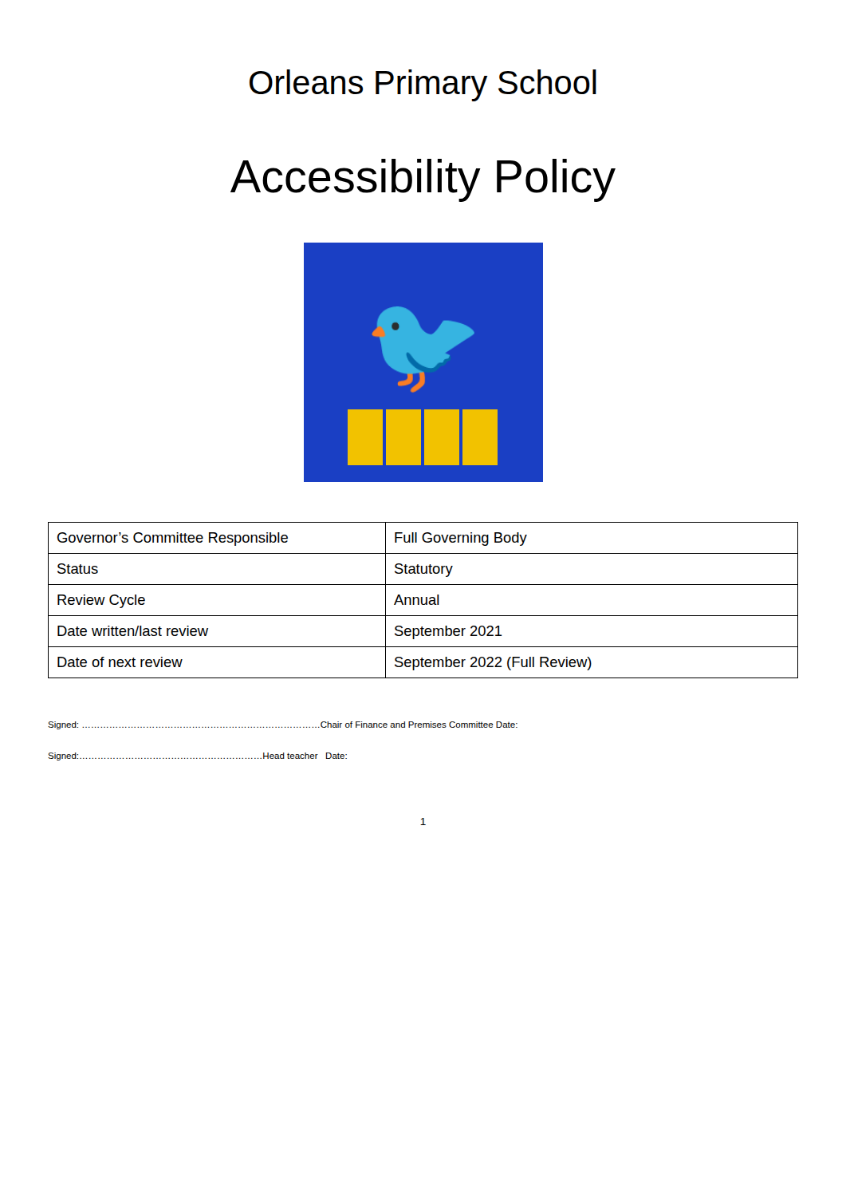Orleans Primary School
Accessibility Policy
🐦
| Governor’s Committee Responsible | Full Governing Body |
| Status | Statutory |
| Review Cycle | Annual |
| Date written/last review | September 2021 |
| Date of next review | September 2022 (Full Review) |
Signed: ……………………………………………………………………Chair of Finance and Premises Committee Date:
Signed:……………………………………………………Head teacher Date:
1